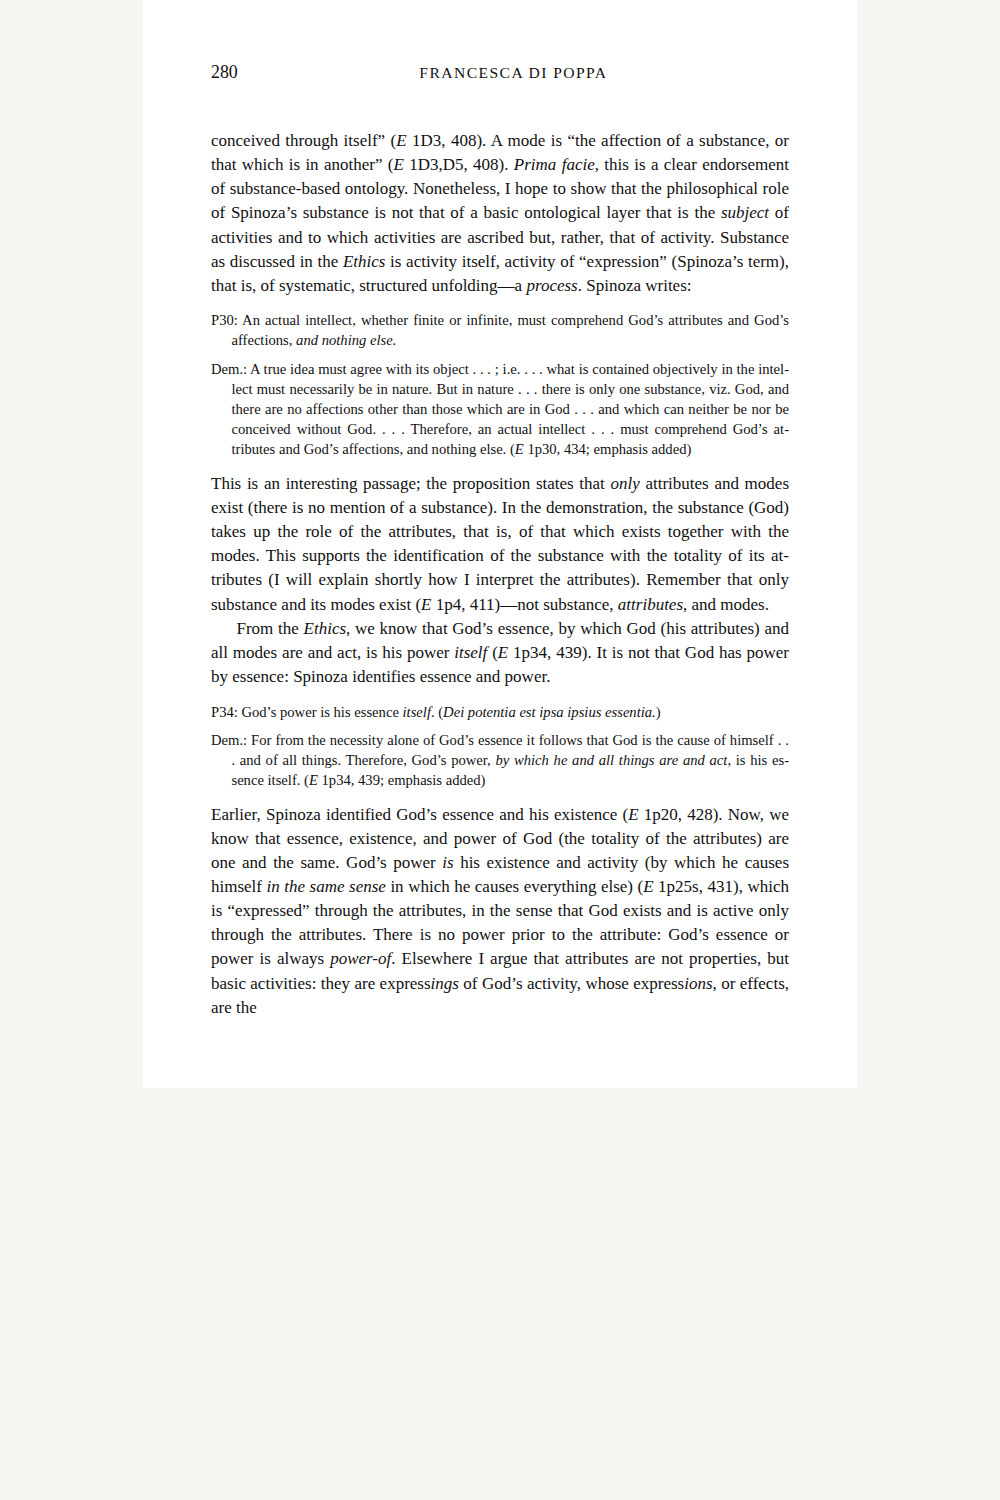280
Francesca Di Poppa
conceived through itself” (E 1D3, 408). A mode is “the affection of a substance, or that which is in another” (E 1D3,D5, 408). Prima facie, this is a clear endorsement of substance-based ontology. Nonetheless, I hope to show that the philosophical role of Spinoza’s substance is not that of a basic ontological layer that is the subject of activities and to which activities are ascribed but, rather, that of activity. Substance as discussed in the Ethics is activity itself, activity of “expression” (Spinoza’s term), that is, of systematic, structured unfolding—a process. Spinoza writes:
P30: An actual intellect, whether finite or infinite, must comprehend God’s attributes and God’s affections, and nothing else.
Dem.: A true idea must agree with its object . . . ; i.e. . . . what is contained objectively in the intellect must necessarily be in nature. But in nature . . . there is only one substance, viz. God, and there are no affections other than those which are in God . . . and which can neither be nor be conceived without God. . . . Therefore, an actual intellect . . . must comprehend God’s attributes and God’s affections, and nothing else. (E 1p30, 434; emphasis added)
This is an interesting passage; the proposition states that only attributes and modes exist (there is no mention of a substance). In the demonstration, the substance (God) takes up the role of the attributes, that is, of that which exists together with the modes. This supports the identification of the substance with the totality of its attributes (I will explain shortly how I interpret the attributes). Remember that only substance and its modes exist (E 1p4, 411)—not substance, attributes, and modes.
From the Ethics, we know that God’s essence, by which God (his attributes) and all modes are and act, is his power itself (E 1p34, 439). It is not that God has power by essence: Spinoza identifies essence and power.
P34: God’s power is his essence itself. (Dei potentia est ipsa ipsius essentia.)
Dem.: For from the necessity alone of God’s essence it follows that God is the cause of himself . . . and of all things. Therefore, God’s power, by which he and all things are and act, is his essence itself. (E 1p34, 439; emphasis added)
Earlier, Spinoza identified God’s essence and his existence (E 1p20, 428). Now, we know that essence, existence, and power of God (the totality of the attributes) are one and the same. God’s power is his existence and activity (by which he causes himself in the same sense in which he causes everything else) (E 1p25s, 431), which is “expressed” through the attributes, in the sense that God exists and is active only through the attributes. There is no power prior to the attribute: God’s essence or power is always power-of. Elsewhere I argue that attributes are not properties, but basic activities: they are expressings of God’s activity, whose expressions, or effects, are the